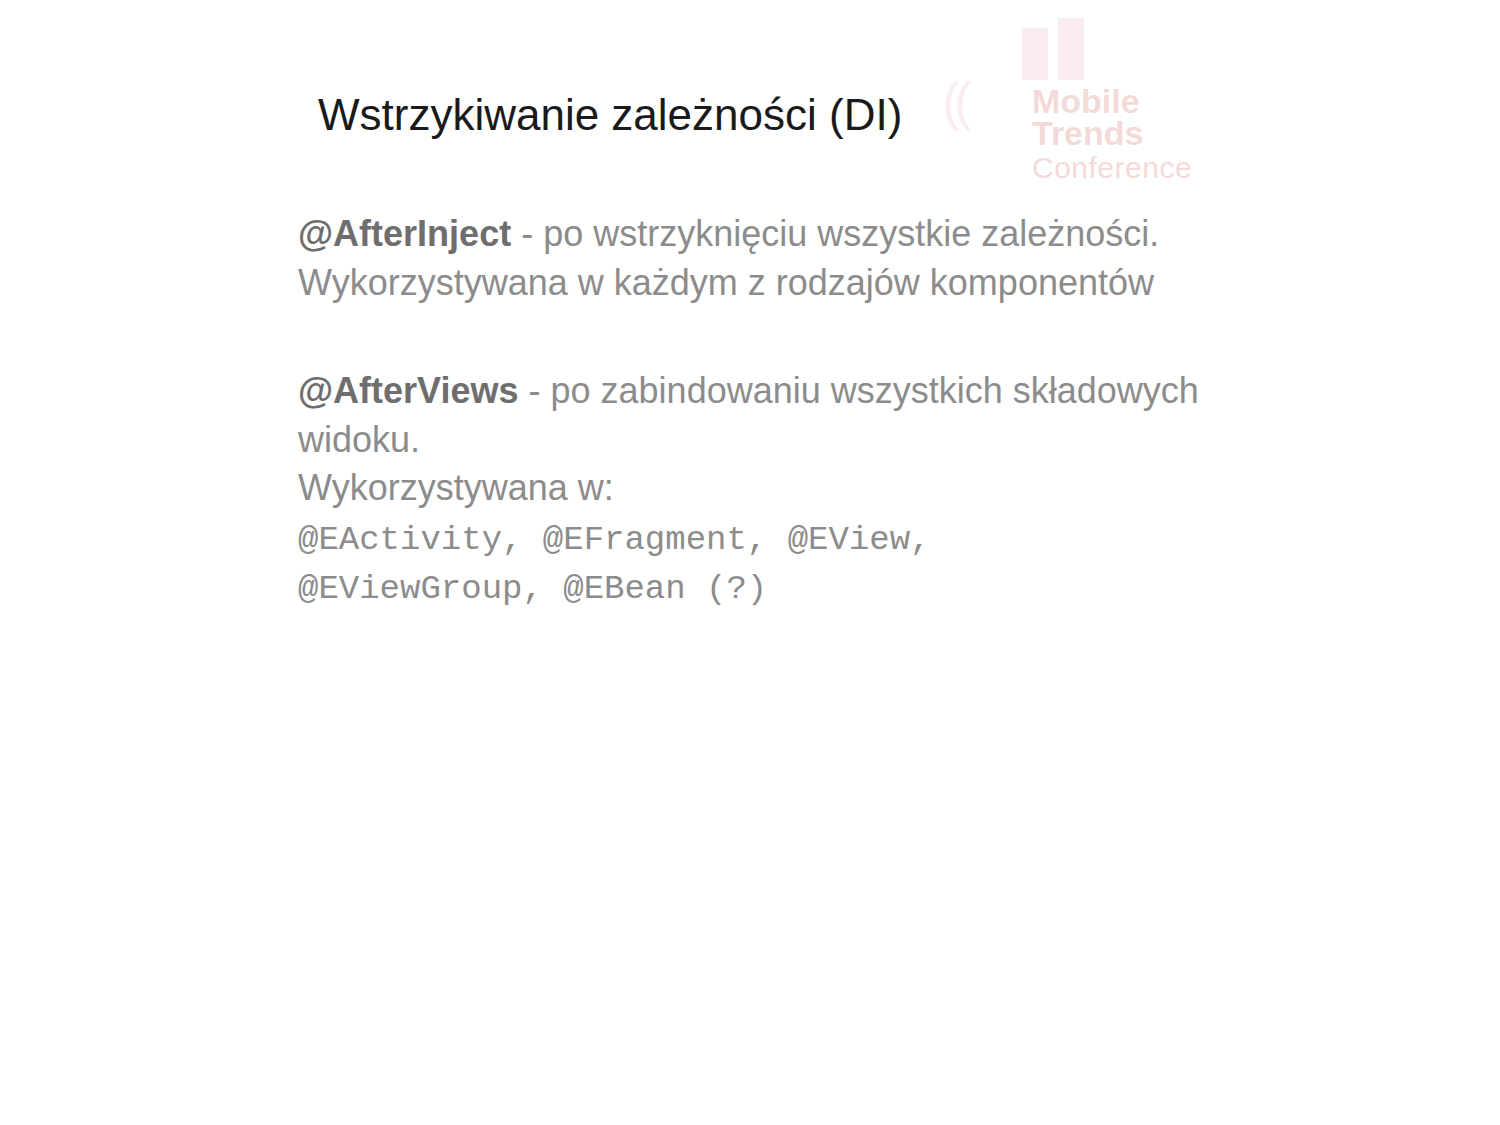((
Mobile
Trends
Conference
Wstrzykiwanie zależności (DI)
@AfterInject - po wstrzyknięciu wszystkie zależności.
Wykorzystywana w każdym z rodzajów komponentów
@AfterViews - po zabindowaniu wszystkich składowych widoku.
Wykorzystywana w:
@EActivity, @EFragment, @EView,
@EViewGroup, @EBean (?)